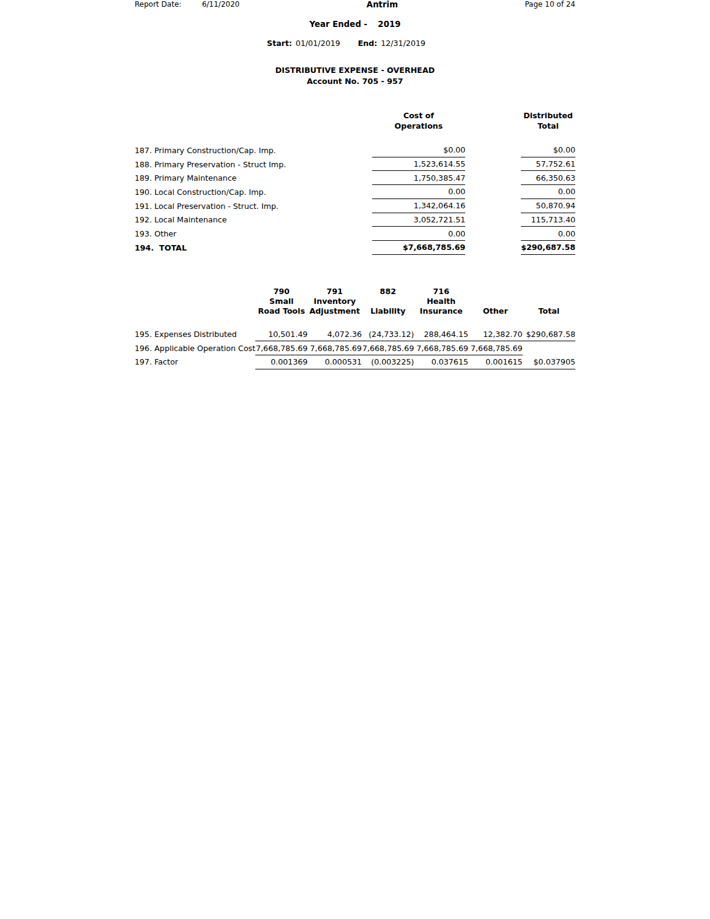Report Date: 6/11/2020
Antrim
Page 10 of 24
Year Ended -2019
Start: 01/01/2019 End: 12/31/2019
DISTRIBUTIVE EXPENSE - OVERHEAD
Account No. 705 - 957
| | | Cost of | | Distributed |
| | | Operations | | Total |
| 187. Primary Construction/Cap. Imp. | | $0.00 | | $0.00 |
| 188. Primary Preservation - Struct Imp. | | 1,523,614.55 | | 57,752.61 |
| 189. Primary Maintenance | | 1,750,385.47 | | 66,350.63 |
| 190. Local Construction/Cap. Imp. | | 0.00 | | 0.00 |
| 191. Local Preservation - Struct. Imp. | | 1,342,064.16 | | 50,870.94 |
| 192. Local Maintenance | | 3,052,721.51 | | 115,713.40 |
| 193. Other | | 0.00 | | 0.00 |
| 194. TOTAL | | $7,668,785.69 | | $290,687.58 |
| | 790 | 791 | 882 | 716 | | |
| --- | --- | --- | --- | --- | --- | --- |
| | Small | Inventory | | Health | | |
| | Road Tools | Adjustment | Liability | Insurance | Other | Total |
| 195. Expenses Distributed | 10,501.49 | 4,072.36 | (24,733.12) | 288,464.15 | 12,382.70 | $290,687.58 |
| 196. Applicable Operation Cost | 7,668,785.69 | 7,668,785.69 | 7,668,785.69 | 7,668,785.69 | 7,668,785.69 | |
| 197. Factor | 0.001369 | 0.000531 | (0.003225) | 0.037615 | 0.001615 | $0.037905 |